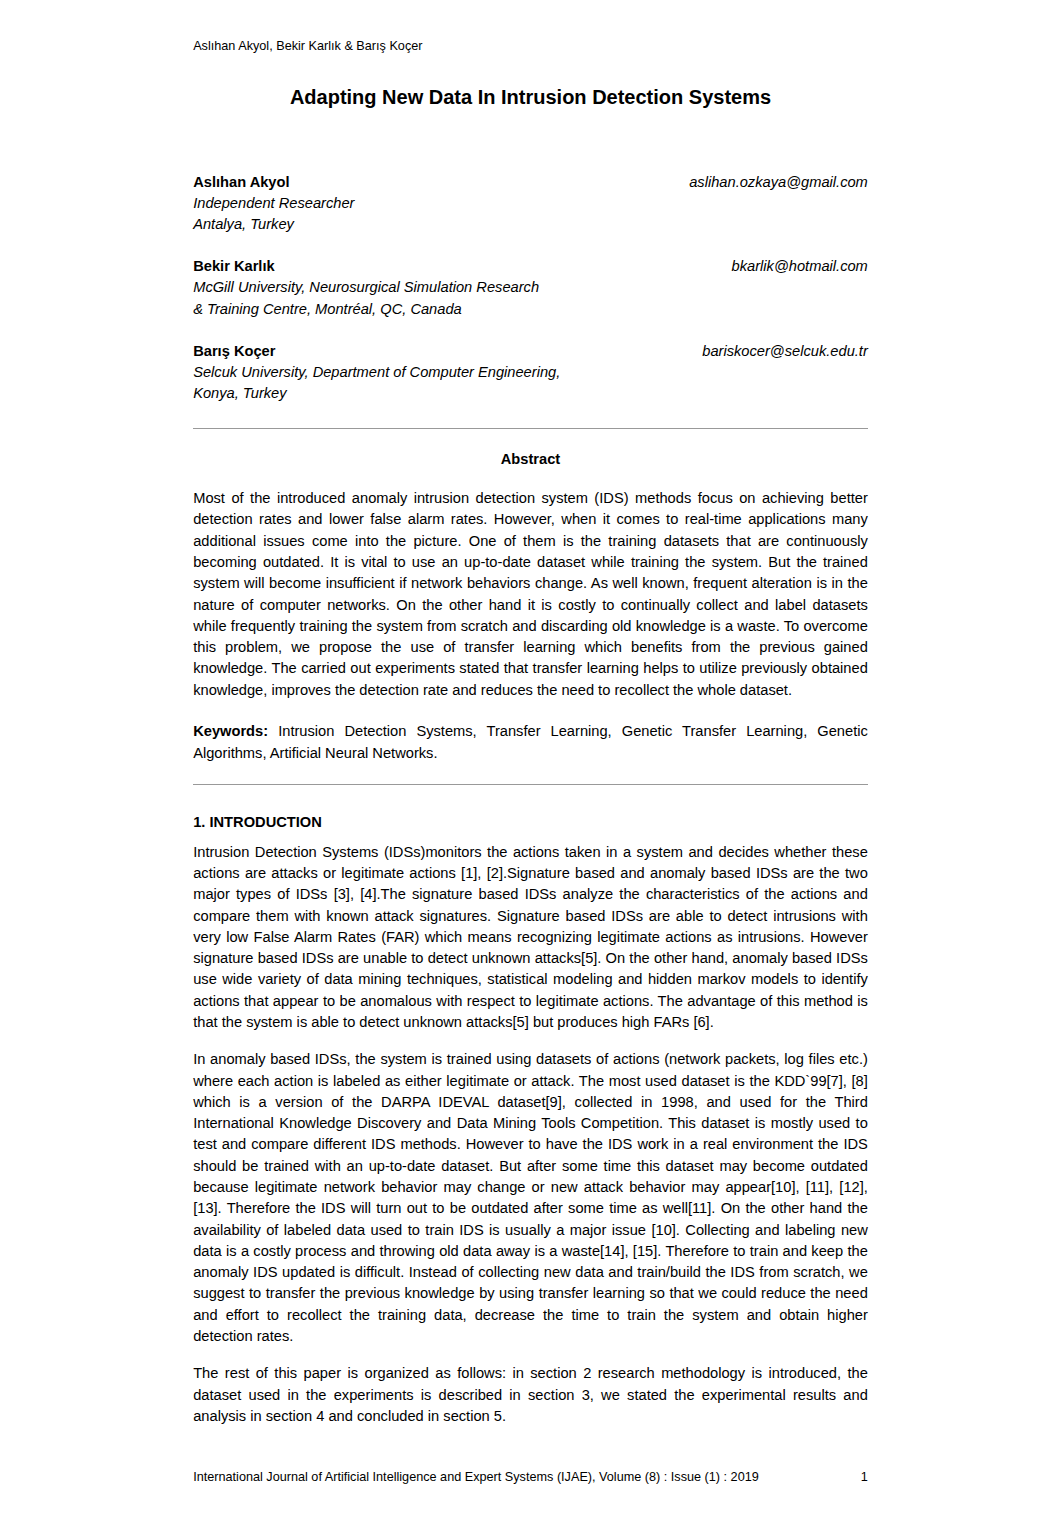Aslıhan Akyol, Bekir Karlık & Barış Koçer
Adapting New Data In Intrusion Detection Systems
Aslıhan Akyol
Independent Researcher
Antalya, Turkey
aslihan.ozkaya@gmail.com
Bekir Karlık
McGill University, Neurosurgical Simulation Research
& Training Centre, Montréal, QC, Canada
bkarlik@hotmail.com
Barış Koçer
Selcuk University, Department of Computer Engineering,
Konya, Turkey
bariskocer@selcuk.edu.tr
Abstract
Most of the introduced anomaly intrusion detection system (IDS) methods focus on achieving better detection rates and lower false alarm rates. However, when it comes to real-time applications many additional issues come into the picture. One of them is the training datasets that are continuously becoming outdated. It is vital to use an up-to-date dataset while training the system. But the trained system will become insufficient if network behaviors change. As well known, frequent alteration is in the nature of computer networks. On the other hand it is costly to continually collect and label datasets while frequently training the system from scratch and discarding old knowledge is a waste. To overcome this problem, we propose the use of transfer learning which benefits from the previous gained knowledge. The carried out experiments stated that transfer learning helps to utilize previously obtained knowledge, improves the detection rate and reduces the need to recollect the whole dataset.
Keywords: Intrusion Detection Systems, Transfer Learning, Genetic Transfer Learning, Genetic Algorithms, Artificial Neural Networks.
1. INTRODUCTION
Intrusion Detection Systems (IDSs)monitors the actions taken in a system and decides whether these actions are attacks or legitimate actions [1], [2].Signature based and anomaly based IDSs are the two major types of IDSs [3], [4].The signature based IDSs analyze the characteristics of the actions and compare them with known attack signatures. Signature based IDSs are able to detect intrusions with very low False Alarm Rates (FAR) which means recognizing legitimate actions as intrusions. However signature based IDSs are unable to detect unknown attacks[5]. On the other hand, anomaly based IDSs use wide variety of data mining techniques, statistical modeling and hidden markov models to identify actions that appear to be anomalous with respect to legitimate actions. The advantage of this method is that the system is able to detect unknown attacks[5] but produces high FARs [6].
In anomaly based IDSs, the system is trained using datasets of actions (network packets, log files etc.) where each action is labeled as either legitimate or attack. The most used dataset is the KDD`99[7], [8] which is a version of the DARPA IDEVAL dataset[9], collected in 1998, and used for the Third International Knowledge Discovery and Data Mining Tools Competition. This dataset is mostly used to test and compare different IDS methods. However to have the IDS work in a real environment the IDS should be trained with an up-to-date dataset. But after some time this dataset may become outdated because legitimate network behavior may change or new attack behavior may appear[10], [11], [12], [13]. Therefore the IDS will turn out to be outdated after some time as well[11]. On the other hand the availability of labeled data used to train IDS is usually a major issue [10]. Collecting and labeling new data is a costly process and throwing old data away is a waste[14], [15]. Therefore to train and keep the anomaly IDS updated is difficult. Instead of collecting new data and train/build the IDS from scratch, we suggest to transfer the previous knowledge by using transfer learning so that we could reduce the need and effort to recollect the training data, decrease the time to train the system and obtain higher detection rates.
The rest of this paper is organized as follows: in section 2 research methodology is introduced, the dataset used in the experiments is described in section 3, we stated the experimental results and analysis in section 4 and concluded in section 5.
International Journal of Artificial Intelligence and Expert Systems (IJAE), Volume (8) : Issue (1) : 2019 1